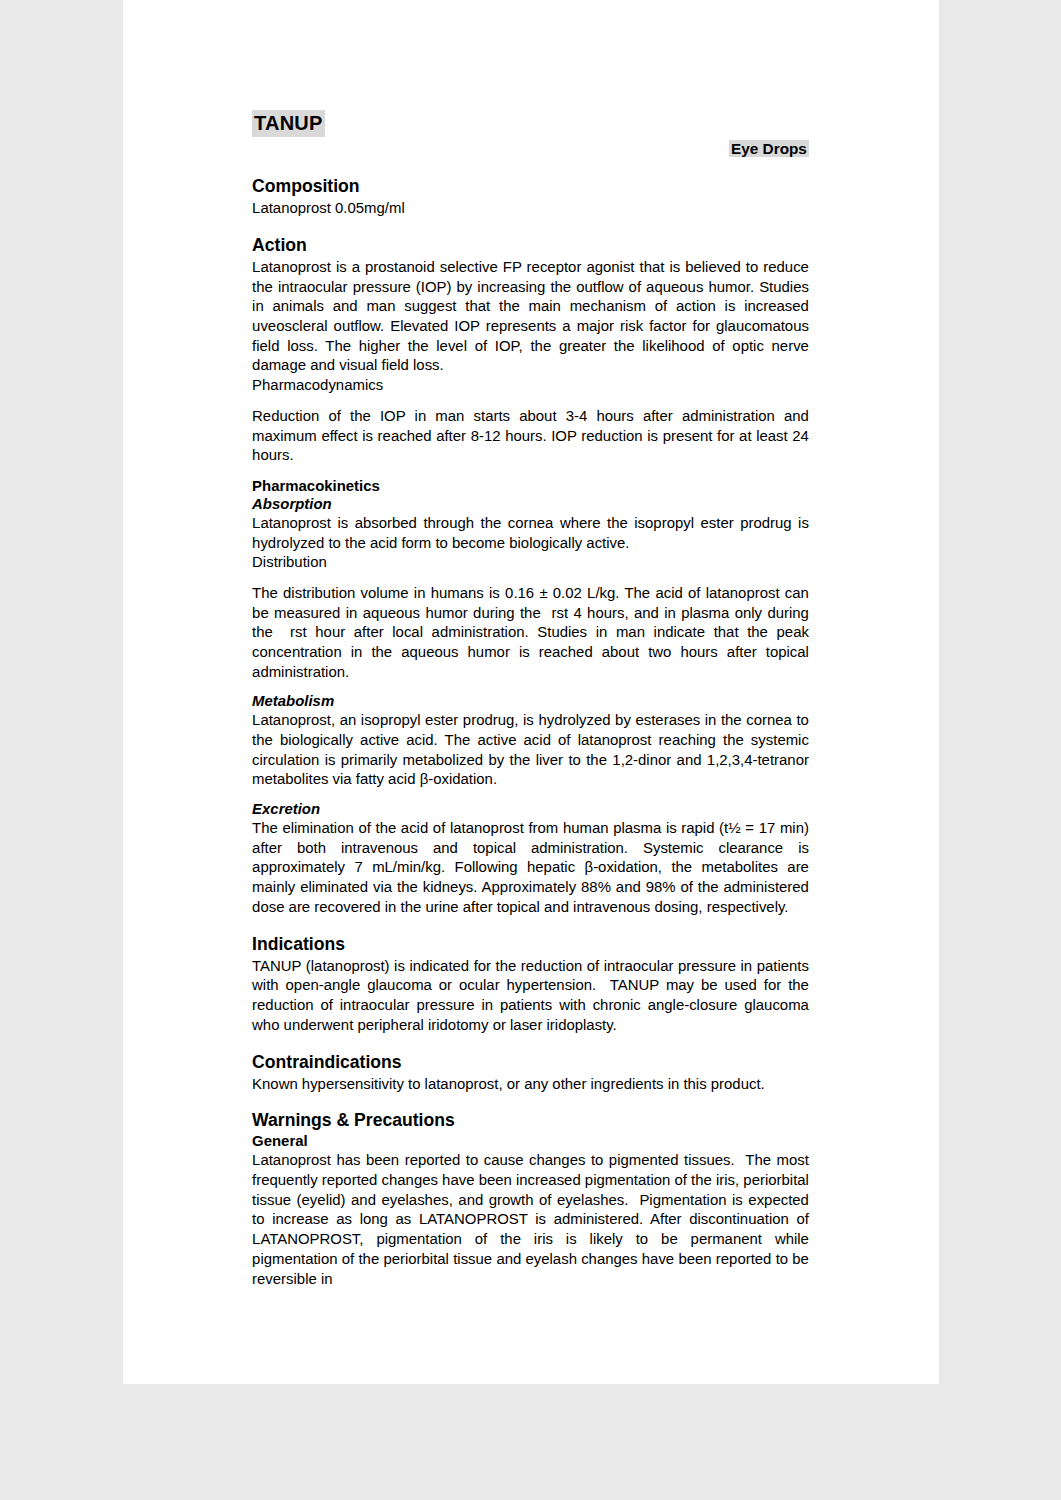TANUP
Eye Drops
Composition
Latanoprost 0.05mg/ml
Action
Latanoprost is a prostanoid selective FP receptor agonist that is believed to reduce the intraocular pressure (IOP) by increasing the outflow of aqueous humor. Studies in animals and man suggest that the main mechanism of action is increased uveoscleral outflow. Elevated IOP represents a major risk factor for glaucomatous field loss. The higher the level of IOP, the greater the likelihood of optic nerve damage and visual field loss.
Pharmacodynamics
Reduction of the IOP in man starts about 3-4 hours after administration and maximum effect is reached after 8-12 hours. IOP reduction is present for at least 24 hours.
Pharmacokinetics
Absorption
Latanoprost is absorbed through the cornea where the isopropyl ester prodrug is hydrolyzed to the acid form to become biologically active.
Distribution
The distribution volume in humans is 0.16 ± 0.02 L/kg. The acid of latanoprost can be measured in aqueous humor during the rst 4 hours, and in plasma only during the rst hour after local administration. Studies in man indicate that the peak concentration in the aqueous humor is reached about two hours after topical administration.
Metabolism
Latanoprost, an isopropyl ester prodrug, is hydrolyzed by esterases in the cornea to the biologically active acid. The active acid of latanoprost reaching the systemic circulation is primarily metabolized by the liver to the 1,2-dinor and 1,2,3,4-tetranor metabolites via fatty acid β-oxidation.
Excretion
The elimination of the acid of latanoprost from human plasma is rapid (t½ = 17 min) after both intravenous and topical administration. Systemic clearance is approximately 7 mL/min/kg. Following hepatic β-oxidation, the metabolites are mainly eliminated via the kidneys. Approximately 88% and 98% of the administered dose are recovered in the urine after topical and intravenous dosing, respectively.
Indications
TANUP (latanoprost) is indicated for the reduction of intraocular pressure in patients with open-angle glaucoma or ocular hypertension. TANUP may be used for the reduction of intraocular pressure in patients with chronic angle-closure glaucoma who underwent peripheral iridotomy or laser iridoplasty.
Contraindications
Known hypersensitivity to latanoprost, or any other ingredients in this product.
Warnings & Precautions
General
Latanoprost has been reported to cause changes to pigmented tissues. The most frequently reported changes have been increased pigmentation of the iris, periorbital tissue (eyelid) and eyelashes, and growth of eyelashes. Pigmentation is expected to increase as long as LATANOPROST is administered. After discontinuation of LATANOPROST, pigmentation of the iris is likely to be permanent while pigmentation of the periorbital tissue and eyelash changes have been reported to be reversible in